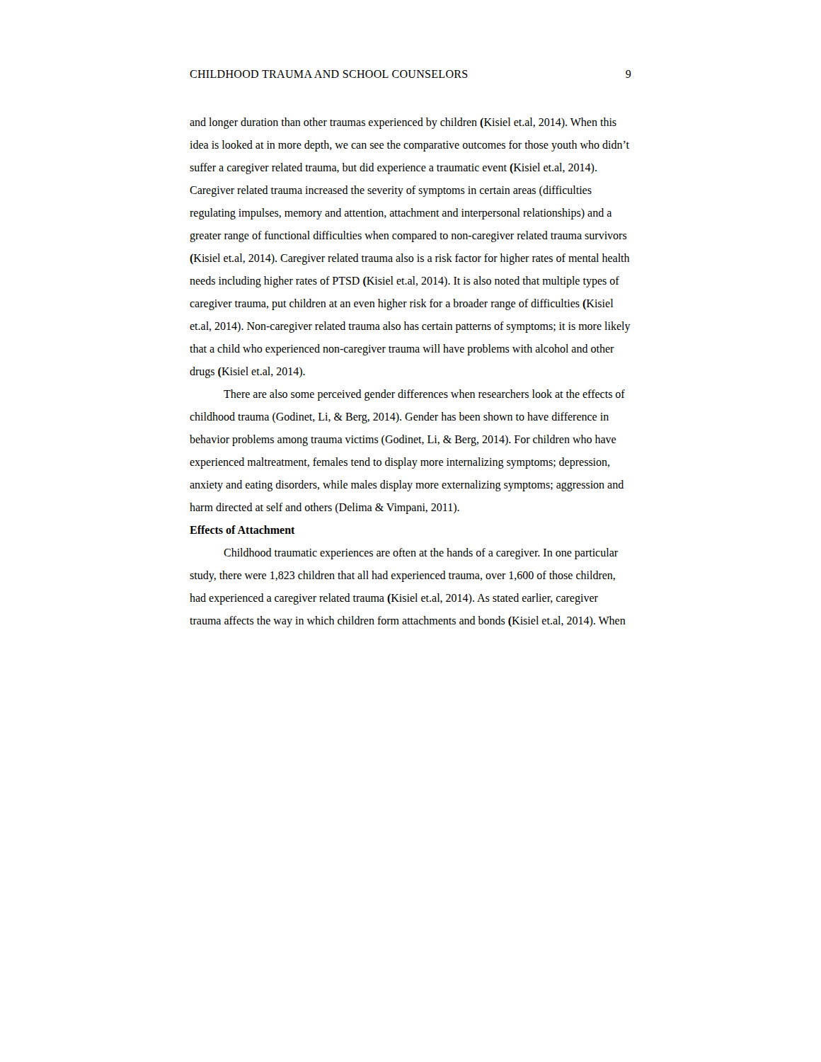Childhood Trauma and School Counselors 9
and longer duration than other traumas experienced by children (Kisiel et.al, 2014). When this idea is looked at in more depth, we can see the comparative outcomes for those youth who didn’t suffer a caregiver related trauma, but did experience a traumatic event (Kisiel et.al, 2014). Caregiver related trauma increased the severity of symptoms in certain areas (difficulties regulating impulses, memory and attention, attachment and interpersonal relationships) and a greater range of functional difficulties when compared to non-caregiver related trauma survivors (Kisiel et.al, 2014). Caregiver related trauma also is a risk factor for higher rates of mental health needs including higher rates of PTSD (Kisiel et.al, 2014). It is also noted that multiple types of caregiver trauma, put children at an even higher risk for a broader range of difficulties (Kisiel et.al, 2014). Non-caregiver related trauma also has certain patterns of symptoms; it is more likely that a child who experienced non-caregiver trauma will have problems with alcohol and other drugs (Kisiel et.al, 2014).
There are also some perceived gender differences when researchers look at the effects of childhood trauma (Godinet, Li, & Berg, 2014). Gender has been shown to have difference in behavior problems among trauma victims (Godinet, Li, & Berg, 2014). For children who have experienced maltreatment, females tend to display more internalizing symptoms; depression, anxiety and eating disorders, while males display more externalizing symptoms; aggression and harm directed at self and others (Delima & Vimpani, 2011).
Effects of Attachment
Childhood traumatic experiences are often at the hands of a caregiver. In one particular study, there were 1,823 children that all had experienced trauma, over 1,600 of those children, had experienced a caregiver related trauma (Kisiel et.al, 2014). As stated earlier, caregiver trauma affects the way in which children form attachments and bonds (Kisiel et.al, 2014). When